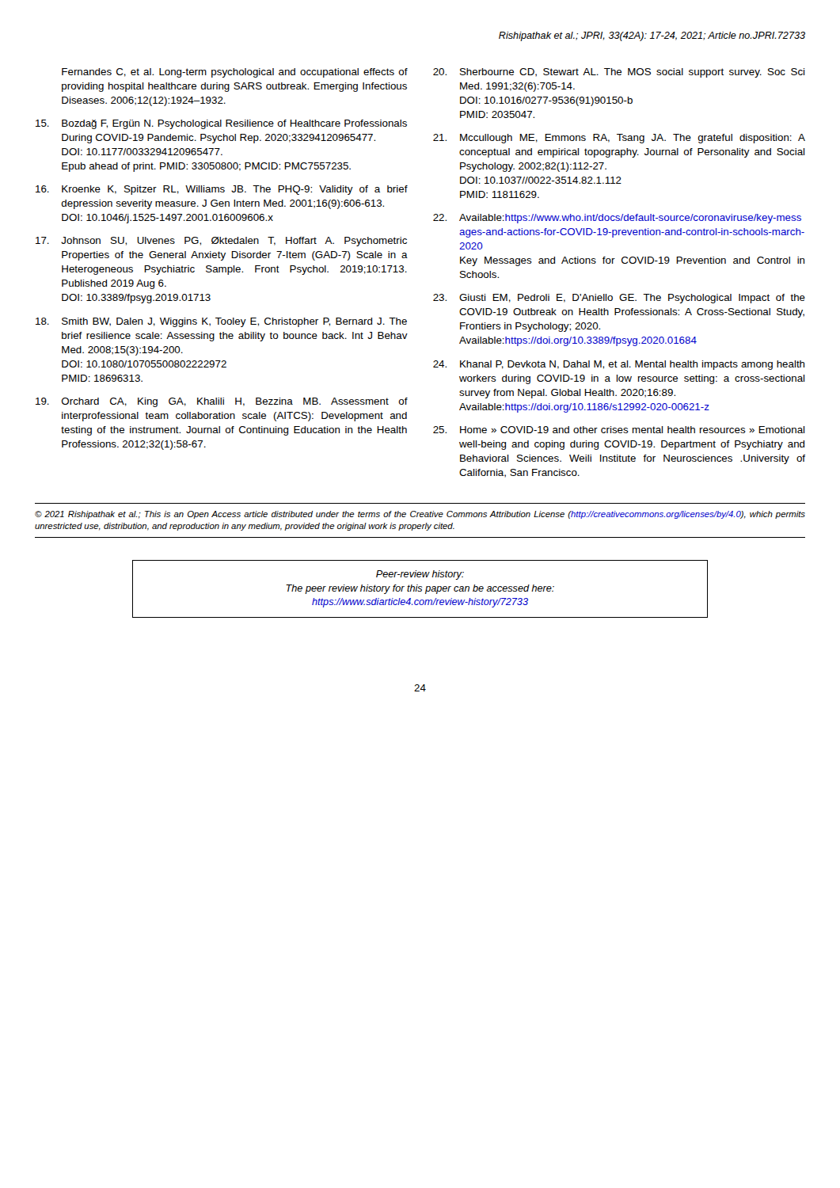Rishipathak et al.; JPRI, 33(42A): 17-24, 2021; Article no.JPRI.72733
Fernandes C, et al. Long-term psychological and occupational effects of providing hospital healthcare during SARS outbreak. Emerging Infectious Diseases. 2006;12(12):1924–1932.
15. Bozdağ F, Ergün N. Psychological Resilience of Healthcare Professionals During COVID-19 Pandemic. Psychol Rep. 2020;33294120965477. DOI: 10.1177/0033294120965477. Epub ahead of print. PMID: 33050800; PMCID: PMC7557235.
16. Kroenke K, Spitzer RL, Williams JB. The PHQ-9: Validity of a brief depression severity measure. J Gen Intern Med. 2001;16(9):606-613. DOI: 10.1046/j.1525-1497.2001.016009606.x
17. Johnson SU, Ulvenes PG, Øktedalen T, Hoffart A. Psychometric Properties of the General Anxiety Disorder 7-Item (GAD-7) Scale in a Heterogeneous Psychiatric Sample. Front Psychol. 2019;10:1713. Published 2019 Aug 6. DOI: 10.3389/fpsyg.2019.01713
18. Smith BW, Dalen J, Wiggins K, Tooley E, Christopher P, Bernard J. The brief resilience scale: Assessing the ability to bounce back. Int J Behav Med. 2008;15(3):194-200. DOI: 10.1080/10705500802222972 PMID: 18696313.
19. Orchard CA, King GA, Khalili H, Bezzina MB. Assessment of interprofessional team collaboration scale (AITCS): Development and testing of the instrument. Journal of Continuing Education in the Health Professions. 2012;32(1):58-67.
20. Sherbourne CD, Stewart AL. The MOS social support survey. Soc Sci Med. 1991;32(6):705-14. DOI: 10.1016/0277-9536(91)90150-b PMID: 2035047.
21. Mccullough ME, Emmons RA, Tsang JA. The grateful disposition: A conceptual and empirical topography. Journal of Personality and Social Psychology. 2002;82(1):112-27. DOI: 10.1037//0022-3514.82.1.112 PMID: 11811629.
22. Available:https://www.who.int/docs/default-source/coronaviruse/key-messages-and-actions-for-COVID-19-prevention-and-control-in-schools-march-2020 Key Messages and Actions for COVID-19 Prevention and Control in Schools.
23. Giusti EM, Pedroli E, D'Aniello GE. The Psychological Impact of the COVID-19 Outbreak on Health Professionals: A Cross-Sectional Study, Frontiers in Psychology; 2020. Available:https://doi.org/10.3389/fpsyg.2020.01684
24. Khanal P, Devkota N, Dahal M, et al. Mental health impacts among health workers during COVID-19 in a low resource setting: a cross-sectional survey from Nepal. Global Health. 2020;16:89. Available:https://doi.org/10.1186/s12992-020-00621-z
25. Home » COVID-19 and other crises mental health resources » Emotional well-being and coping during COVID-19. Department of Psychiatry and Behavioral Sciences. Weili Institute for Neurosciences .University of California, San Francisco.
© 2021 Rishipathak et al.; This is an Open Access article distributed under the terms of the Creative Commons Attribution License (http://creativecommons.org/licenses/by/4.0), which permits unrestricted use, distribution, and reproduction in any medium, provided the original work is properly cited.
Peer-review history:
The peer review history for this paper can be accessed here:
https://www.sdiarticle4.com/review-history/72733
24